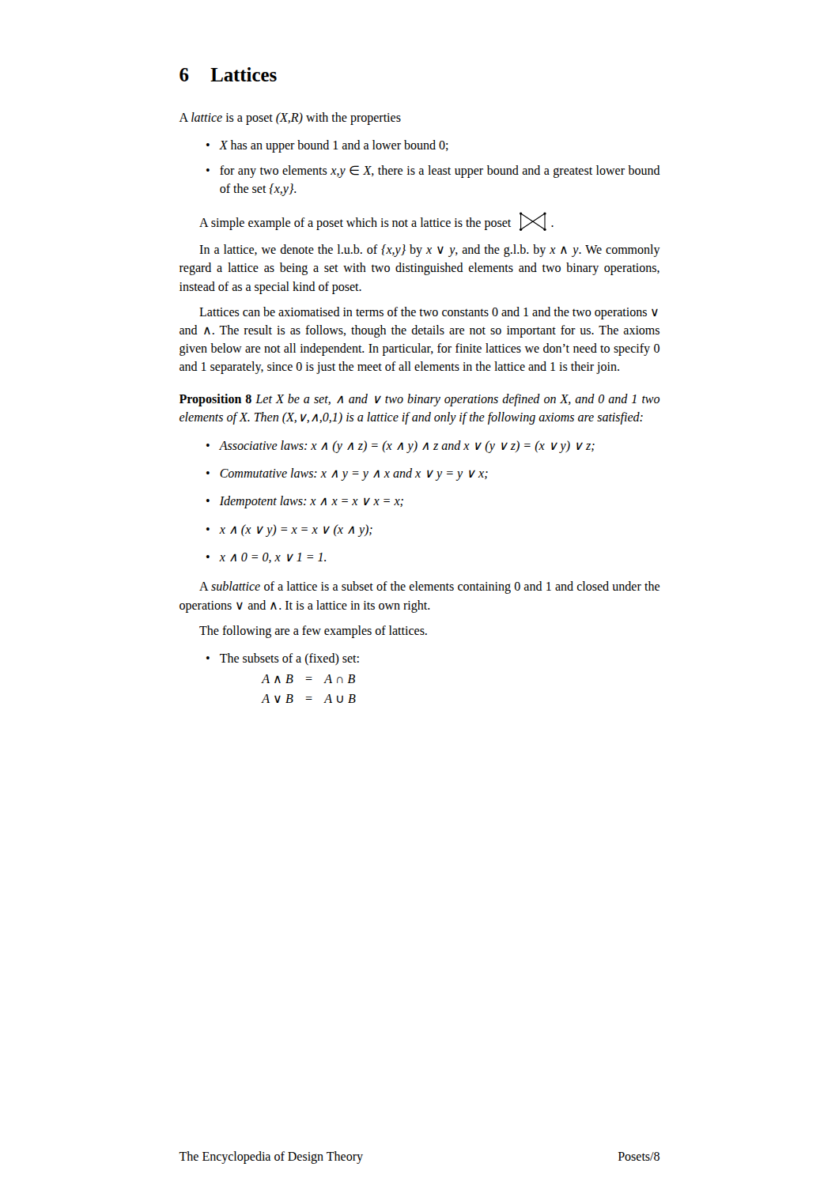6 Lattices
A lattice is a poset (X,R) with the properties
X has an upper bound 1 and a lower bound 0;
for any two elements x,y ∈ X, there is a least upper bound and a greatest lower bound of the set {x,y}.
A simple example of a poset which is not a lattice is the poset .
In a lattice, we denote the l.u.b. of {x,y} by x ∨ y, and the g.l.b. by x ∧ y. We commonly regard a lattice as being a set with two distinguished elements and two binary operations, instead of as a special kind of poset.
Lattices can be axiomatised in terms of the two constants 0 and 1 and the two operations ∨ and ∧. The result is as follows, though the details are not so important for us. The axioms given below are not all independent. In particular, for finite lattices we don’t need to specify 0 and 1 separately, since 0 is just the meet of all elements in the lattice and 1 is their join.
Proposition 8 Let X be a set, ∧ and ∨ two binary operations defined on X, and 0 and 1 two elements of X. Then (X,∨,∧,0,1) is a lattice if and only if the following axioms are satisfied:
Associative laws: x ∧ (y ∧ z) = (x ∧ y) ∧ z and x ∨ (y ∨ z) = (x ∨ y) ∨ z;
Commutative laws: x ∧ y = y ∧ x and x ∨ y = y ∨ x;
Idempotent laws: x ∧ x = x ∨ x = x;
x ∧ (x ∨ y) = x = x ∨ (x ∧ y);
x ∧ 0 = 0, x ∨ 1 = 1.
A sublattice of a lattice is a subset of the elements containing 0 and 1 and closed under the operations ∨ and ∧. It is a lattice in its own right.
The following are a few examples of lattices.
The subsets of a (fixed) set:
| A ∧ B | = | A ∩ B |
| A ∨ B | = | A ∪ B |
The Encyclopedia of Design Theory
Posets/8